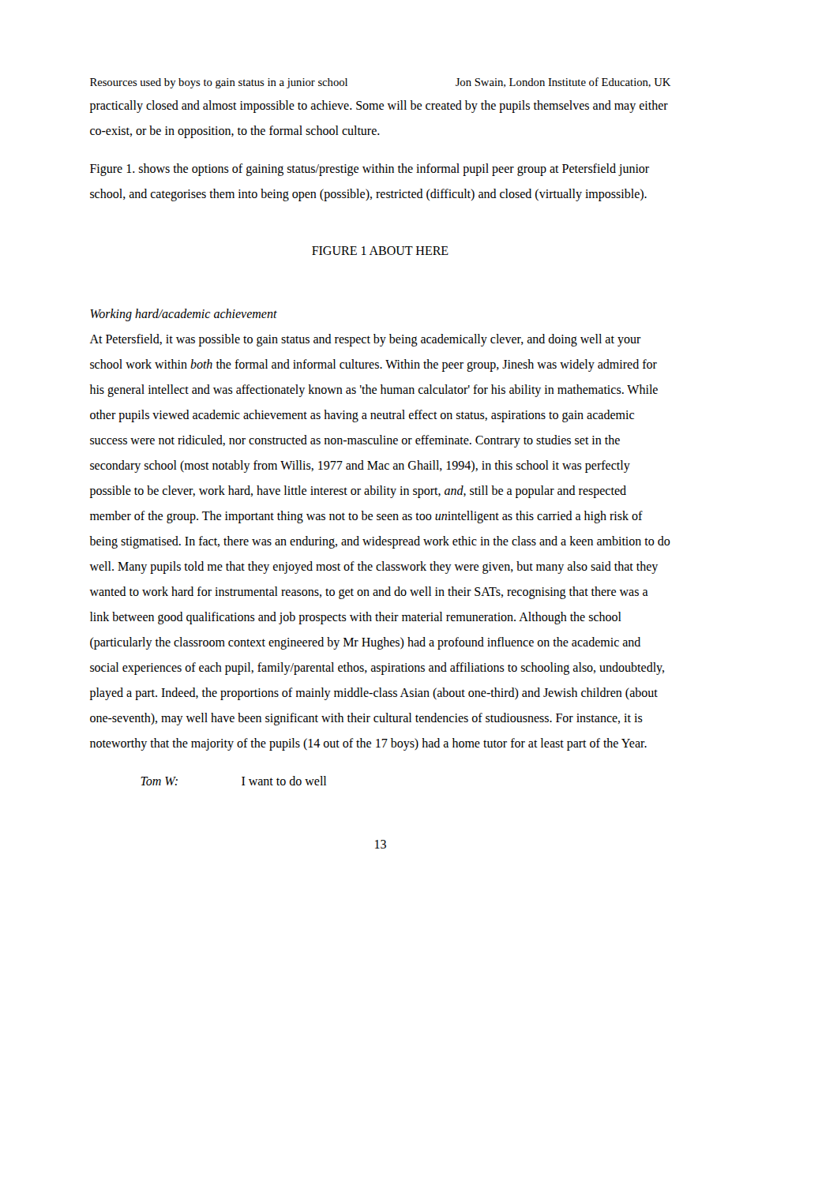Resources used by boys to gain status in a junior school Jon Swain, London Institute of Education, UK
practically closed and almost impossible to achieve. Some will be created by the pupils themselves and may either co-exist, or be in opposition, to the formal school culture.
Figure 1. shows the options of gaining status/prestige within the informal pupil peer group at Petersfield junior school, and categorises them into being open (possible), restricted (difficult) and closed (virtually impossible).
FIGURE 1 ABOUT HERE
Working hard/academic achievement
At Petersfield, it was possible to gain status and respect by being academically clever, and doing well at your school work within both the formal and informal cultures. Within the peer group, Jinesh was widely admired for his general intellect and was affectionately known as 'the human calculator' for his ability in mathematics. While other pupils viewed academic achievement as having a neutral effect on status, aspirations to gain academic success were not ridiculed, nor constructed as non-masculine or effeminate. Contrary to studies set in the secondary school (most notably from Willis, 1977 and Mac an Ghaill, 1994), in this school it was perfectly possible to be clever, work hard, have little interest or ability in sport, and, still be a popular and respected member of the group. The important thing was not to be seen as too unintelligent as this carried a high risk of being stigmatised. In fact, there was an enduring, and widespread work ethic in the class and a keen ambition to do well. Many pupils told me that they enjoyed most of the classwork they were given, but many also said that they wanted to work hard for instrumental reasons, to get on and do well in their SATs, recognising that there was a link between good qualifications and job prospects with their material remuneration. Although the school (particularly the classroom context engineered by Mr Hughes) had a profound influence on the academic and social experiences of each pupil, family/parental ethos, aspirations and affiliations to schooling also, undoubtedly, played a part. Indeed, the proportions of mainly middle-class Asian (about one-third) and Jewish children (about one-seventh), may well have been significant with their cultural tendencies of studiousness. For instance, it is noteworthy that the majority of the pupils (14 out of the 17 boys) had a home tutor for at least part of the Year.
Tom W: I want to do well
13